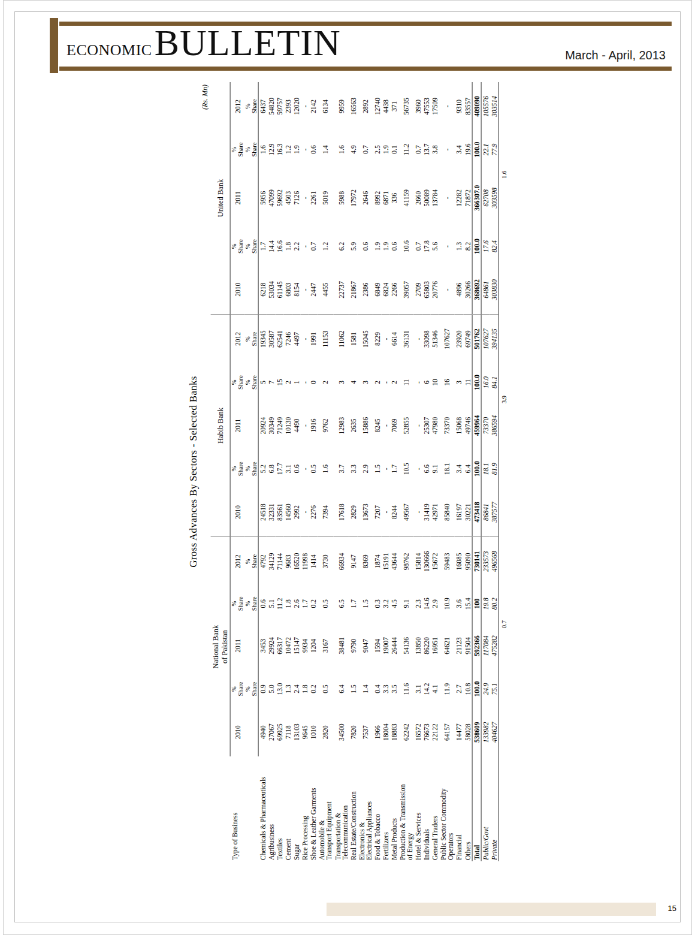ECONOMIC BULLETIN
March - April, 2013
Gross Advances By Sectors - Selected Banks
(Rs. Mn)
| Type of Business | National Bank of Pakistan | Habib Bank | United Bank |
| --- | --- | --- | --- |
| 2010 | % Share | 2011 | % Share | 2012 | 2010 | % Share | 2011 | % Share | 2012 | 2010 | % Share | 2011 | % Share | 2012 |
| | % Share | | % Share | % Share | | % Share | | % Share | % Share | | % Share | | % Share | % Share |
| Chemicals & Pharmaceuticals | 4940 | 0.9 | 3453 | 0.6 | 4792 | 24518 | 5.2 | 20924 | 5 | 19345 | 6218 | 1.7 | 5956 | 1.6 | 6437 |
| Agribusiness | 27067 | 5.0 | 29924 | 5.1 | 34129 | 32331 | 6.8 | 30349 | 7 | 30587 | 53034 | 14.4 | 47099 | 12.9 | 54820 |
| Textiles | 69925 | 13.0 | 66317 | 11.2 | 71144 | 83561 | 17.7 | 71249 | 15 | 62541 | 61145 | 16.6 | 59692 | 16.3 | 59757 |
| Cement | 7118 | 1.3 | 10472 | 1.8 | 9683 | 14560 | 3.1 | 10130 | 2 | 7246 | 6803 | 1.8 | 4503 | 1.2 | 2393 |
| Sugar | 13103 | 2.4 | 15147 | 2.6 | 16520 | 2992 | 0.6 | 4490 | 1 | 4497 | 8154 | 2.2 | 7126 | 1.9 | 12020 |
| Rice Processing | 9645 | 1.8 | 9934 | 1.7 | 11998 | - | - | - | - | - | - | - | - | - | - |
| Shoe & Leather Garments | 1010 | 0.2 | 1204 | 0.2 | 1414 | 2276 | 0.5 | 1916 | 0 | 1991 | 2447 | 0.7 | 2261 | 0.6 | 2142 |
| Automobile & Transport Equipment | 2820 | 0.5 | 3167 | 0.5 | 3730 | 7394 | 1.6 | 9762 | 2 | 11153 | 4455 | 1.2 | 5019 | 1.4 | 6134 |
| Transportation & Telecommunication | 34500 | 6.4 | 38481 | 6.5 | 66934 | 17618 | 3.7 | 12983 | 3 | 11062 | 22737 | 6.2 | 5988 | 1.6 | 9959 |
| Real Estate/Construction | 7820 | 1.5 | 9790 | 1.7 | 9147 | 2829 | 3.3 | 2635 | 4 | 1581 | 21867 | 5.9 | 17972 | 4.9 | 16563 |
| Electronics & Electrical Appliances | 7537 | 1.4 | 9047 | 1.5 | 8369 | 13673 | 2.9 | 15886 | 3 | 15045 | 2386 | 0.6 | 2646 | 0.7 | 2892 |
| Food & Tobacco | 1966 | 0.4 | 1594 | 0.3 | 1874 | 7207 | 1.5 | 8245 | 2 | 8229 | 6849 | 1.9 | 8992 | 2.5 | 12740 |
| Fertilizers | 18004 | 3.3 | 19007 | 3.2 | 15191 | - | - | - | - | - | 6824 | 1.9 | 6871 | 1.9 | 4438 |
| Metal Products | 18883 | 3.5 | 26444 | 4.5 | 43644 | 8244 | 1.7 | 7069 | 2 | 6614 | 2266 | 0.6 | 336 | 0.1 | 371 |
| Production & Transmission of Energy | 62242 | 11.6 | 54136 | 9.1 | 98762 | 49567 | 10.5 | 52855 | 11 | 36131 | 39057 | 10.6 | 41159 | 11.2 | 56735 |
| Hotel & Services | 16572 | 3.1 | 13850 | 2.3 | 15814 | - | - | - | - | - | 2709 | 0.7 | 2660 | 0.7 | 3960 |
| Individuals | 76673 | 14.2 | 86220 | 14.6 | 130666 | 31419 | 6.6 | 25307 | 6 | 33098 | 65803 | 17.8 | 50089 | 13.7 | 47553 |
| General Traders | 22122 | 4.1 | 16951 | 2.9 | 15672 | 42971 | 9.1 | 47980 | 10 | 51346 | 20776 | 5.6 | 13784 | 3.8 | 17509 |
| Public Sector Commodity Operators | 64157 | 11.9 | 64621 | 10.9 | 59483 | 85840 | 18.1 | 73370 | 16 | 107627 | - | - | - | - | - |
| Financial | 14477 | 2.7 | 21123 | 3.6 | 16085 | 16197 | 3.4 | 15068 | 3 | 23920 | 4896 | 1.3 | 12282 | 3.4 | 9310 |
| Others | 58028 | 10.8 | 91504 | 15.4 | 95090 | 30221 | 6.4 | 49746 | 11 | 69749 | 30266 | 8.2 | 71872 | 19.6 | 83557 |
| Total | 538609 | 100.0 | 592366 | 100 | 730141 | 473418 | 100.0 | 459964 | 100.0 | 501762 | 368692 | 100.0 | 366307.0 | 100.0 | 409090 |
| Public/Govt | 133982 | 24.9 | 117084 | 19.8 | 233573 | 86841 | 18.1 | 73370 | 16.0 | 107627 | 64861 | 17.6 | 62708 | 22.1 | 105576 |
| Private | 404627 | 75.1 | 475282 | 80.2 | 496568 | 387577 | 81.9 | 386594 | 84.1 | 394135 | 303830 | 82.4 | 303598 | 77.9 | 303514 |
| | | 0.7 | | 3.9 | | 1.6 |
15